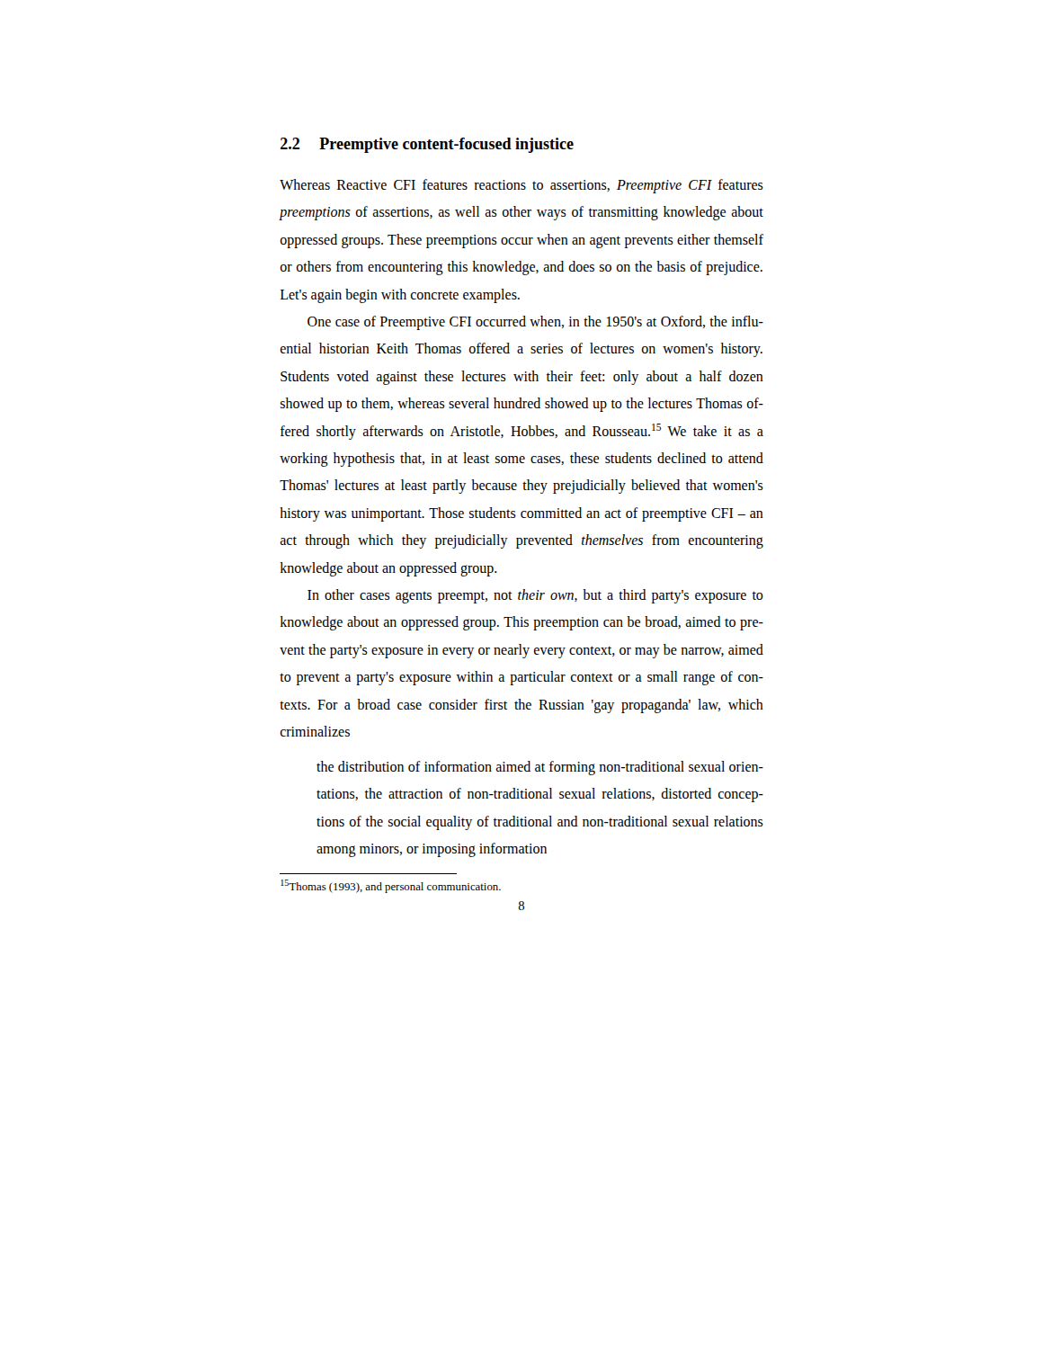2.2 Preemptive content-focused injustice
Whereas Reactive CFI features reactions to assertions, Preemptive CFI features preemptions of assertions, as well as other ways of transmitting knowledge about oppressed groups. These preemptions occur when an agent prevents either themself or others from encountering this knowledge, and does so on the basis of prejudice. Let's again begin with concrete examples.
One case of Preemptive CFI occurred when, in the 1950's at Oxford, the influential historian Keith Thomas offered a series of lectures on women's history. Students voted against these lectures with their feet: only about a half dozen showed up to them, whereas several hundred showed up to the lectures Thomas offered shortly afterwards on Aristotle, Hobbes, and Rousseau.15 We take it as a working hypothesis that, in at least some cases, these students declined to attend Thomas' lectures at least partly because they prejudicially believed that women's history was unimportant. Those students committed an act of preemptive CFI – an act through which they prejudicially prevented themselves from encountering knowledge about an oppressed group.
In other cases agents preempt, not their own, but a third party's exposure to knowledge about an oppressed group. This preemption can be broad, aimed to prevent the party's exposure in every or nearly every context, or may be narrow, aimed to prevent a party's exposure within a particular context or a small range of contexts. For a broad case consider first the Russian 'gay propaganda' law, which criminalizes
the distribution of information aimed at forming non-traditional sexual orientations, the attraction of non-traditional sexual relations, distorted conceptions of the social equality of traditional and non-traditional sexual relations among minors, or imposing information
15Thomas (1993), and personal communication.
8